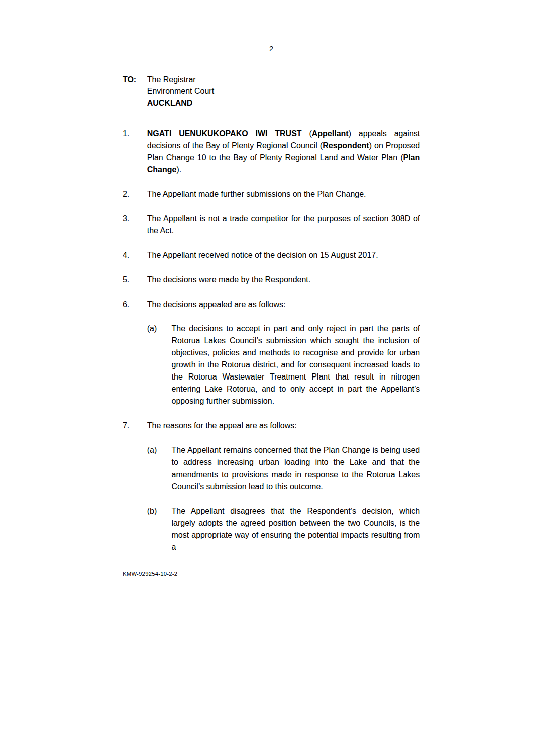2
TO:
The Registrar
Environment Court
AUCKLAND
1.
NGATI UENUKUKOPAKO IWI TRUST (Appellant) appeals against decisions of the Bay of Plenty Regional Council (Respondent) on Proposed Plan Change 10 to the Bay of Plenty Regional Land and Water Plan (Plan Change).
2.
The Appellant made further submissions on the Plan Change.
3.
The Appellant is not a trade competitor for the purposes of section 308D of the Act.
4.
The Appellant received notice of the decision on 15 August 2017.
5.
The decisions were made by the Respondent.
6.
The decisions appealed are as follows:
(a)
The decisions to accept in part and only reject in part the parts of Rotorua Lakes Council’s submission which sought the inclusion of objectives, policies and methods to recognise and provide for urban growth in the Rotorua district, and for consequent increased loads to the Rotorua Wastewater Treatment Plant that result in nitrogen entering Lake Rotorua, and to only accept in part the Appellant’s opposing further submission.
7.
The reasons for the appeal are as follows:
(a)
The Appellant remains concerned that the Plan Change is being used to address increasing urban loading into the Lake and that the amendments to provisions made in response to the Rotorua Lakes Council’s submission lead to this outcome.
(b)
The Appellant disagrees that the Respondent’s decision, which largely adopts the agreed position between the two Councils, is the most appropriate way of ensuring the potential impacts resulting from a
KMW-929254-10-2-2